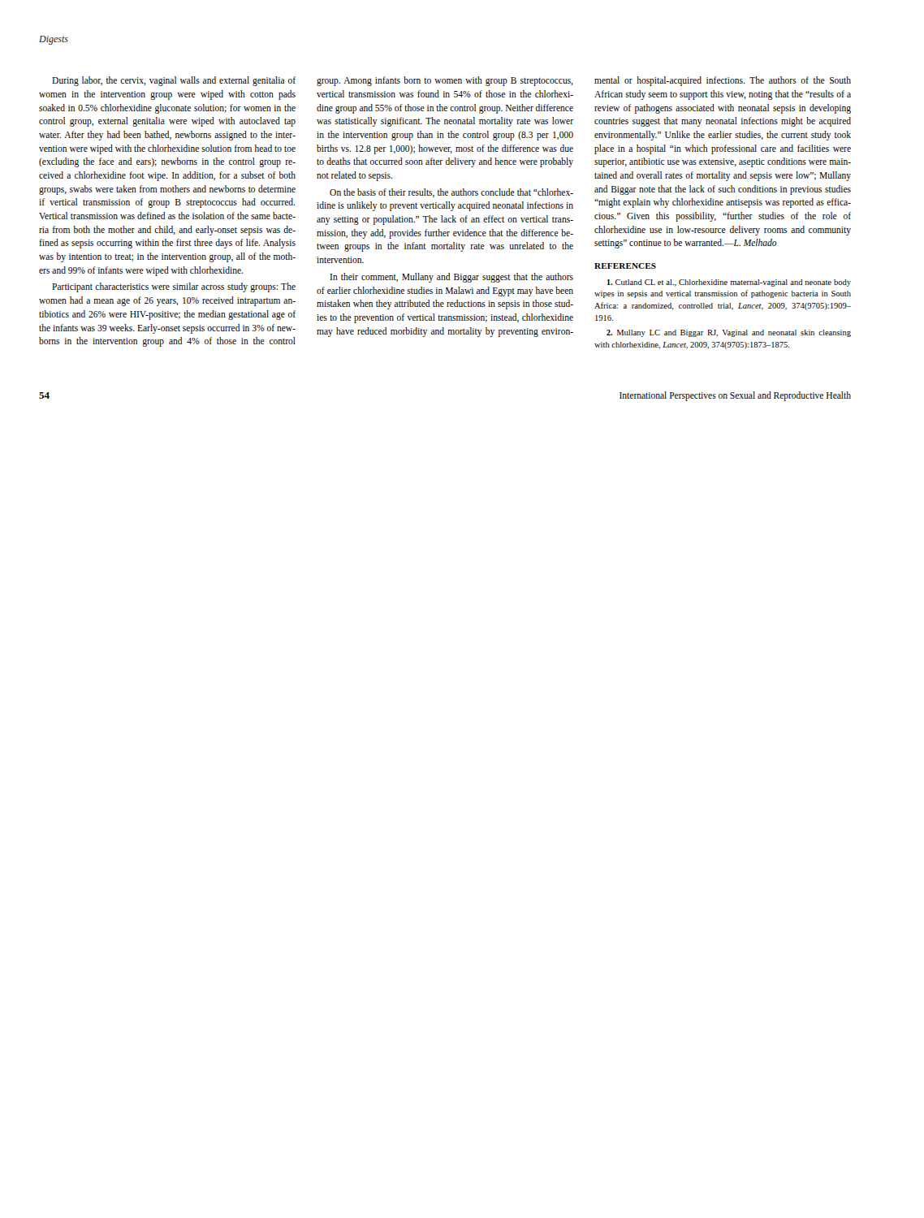Digests
During labor, the cervix, vaginal walls and external genitalia of women in the intervention group were wiped with cotton pads soaked in 0.5% chlorhexidine gluconate solution; for women in the control group, external genitalia were wiped with autoclaved tap water. After they had been bathed, newborns assigned to the intervention were wiped with the chlorhexidine solution from head to toe (excluding the face and ears); newborns in the control group received a chlorhexidine foot wipe. In addition, for a subset of both groups, swabs were taken from mothers and newborns to determine if vertical transmission of group B streptococcus had occurred. Vertical transmission was defined as the isolation of the same bacteria from both the mother and child, and early-onset sepsis was defined as sepsis occurring within the first three days of life. Analysis was by intention to treat; in the intervention group, all of the mothers and 99% of infants were wiped with chlorhexidine.
Participant characteristics were similar across study groups: The women had a mean age of 26 years, 10% received intrapartum antibiotics and 26% were HIV-positive; the median gestational age of the infants was 39 weeks. Early-onset sepsis occurred in 3% of newborns in the intervention group and 4% of those in the control group. Among infants born to women with group B streptococcus, vertical transmission was found in 54% of those in the chlorhexidine group and 55% of those in the control group. Neither difference was statistically significant. The neonatal mortality rate was lower in the intervention group than in the control group (8.3 per 1,000 births vs. 12.8 per 1,000); however, most of the difference was due to deaths that occurred soon after delivery and hence were probably not related to sepsis.
On the basis of their results, the authors conclude that “chlorhexidine is unlikely to prevent vertically acquired neonatal infections in any setting or population.” The lack of an effect on vertical transmission, they add, provides further evidence that the difference between groups in the infant mortality rate was unrelated to the intervention.
In their comment, Mullany and Biggar suggest that the authors of earlier chlorhexidine studies in Malawi and Egypt may have been mistaken when they attributed the reductions in sepsis in those studies to the prevention of vertical transmission; instead, chlorhexidine may have reduced morbidity and mortality by preventing environmental or hospital-acquired infections. The authors of the South African study seem to support this view, noting that the “results of a review of pathogens associated with neonatal sepsis in developing countries suggest that many neonatal infections might be acquired environmentally.” Unlike the earlier studies, the current study took place in a hospital “in which professional care and facilities were superior, antibiotic use was extensive, aseptic conditions were maintained and overall rates of mortality and sepsis were low”; Mullany and Biggar note that the lack of such conditions in previous studies “might explain why chlorhexidine antisepsis was reported as efficacious.” Given this possibility, “further studies of the role of chlorhexidine use in low-resource delivery rooms and community settings” continue to be warranted.—L. Melhado
REFERENCES
1. Cutland CL et al., Chlorhexidine maternal-vaginal and neonate body wipes in sepsis and vertical transmission of pathogenic bacteria in South Africa: a randomized, controlled trial, Lancet, 2009, 374(9705):1909–1916.
2. Mullany LC and Biggar RJ, Vaginal and neonatal skin cleansing with chlorhexidine, Lancet, 2009, 374(9705):1873–1875.
54 International Perspectives on Sexual and Reproductive Health